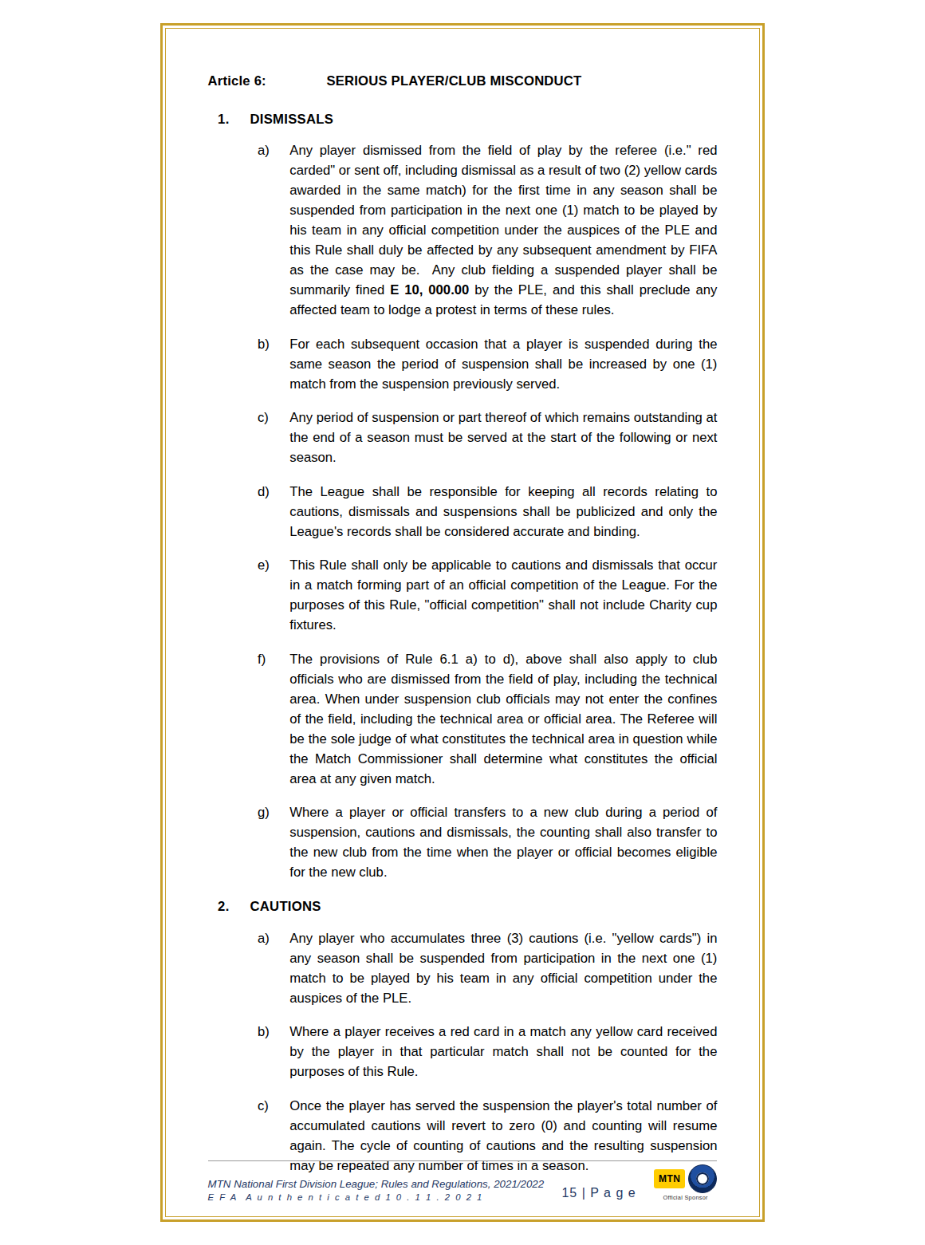Article 6: SERIOUS PLAYER/CLUB MISCONDUCT
DISMISSALS
Any player dismissed from the field of play by the referee (i.e." red carded" or sent off, including dismissal as a result of two (2) yellow cards awarded in the same match) for the first time in any season shall be suspended from participation in the next one (1) match to be played by his team in any official competition under the auspices of the PLE and this Rule shall duly be affected by any subsequent amendment by FIFA as the case may be. Any club fielding a suspended player shall be summarily fined E 10, 000.00 by the PLE, and this shall preclude any affected team to lodge a protest in terms of these rules.
For each subsequent occasion that a player is suspended during the same season the period of suspension shall be increased by one (1) match from the suspension previously served.
Any period of suspension or part thereof of which remains outstanding at the end of a season must be served at the start of the following or next season.
The League shall be responsible for keeping all records relating to cautions, dismissals and suspensions shall be publicized and only the League's records shall be considered accurate and binding.
This Rule shall only be applicable to cautions and dismissals that occur in a match forming part of an official competition of the League. For the purposes of this Rule, "official competition" shall not include Charity cup fixtures.
The provisions of Rule 6.1 a) to d), above shall also apply to club officials who are dismissed from the field of play, including the technical area. When under suspension club officials may not enter the confines of the field, including the technical area or official area. The Referee will be the sole judge of what constitutes the technical area in question while the Match Commissioner shall determine what constitutes the official area at any given match.
Where a player or official transfers to a new club during a period of suspension, cautions and dismissals, the counting shall also transfer to the new club from the time when the player or official becomes eligible for the new club.
CAUTIONS
Any player who accumulates three (3) cautions (i.e. "yellow cards") in any season shall be suspended from participation in the next one (1) match to be played by his team in any official competition under the auspices of the PLE.
Where a player receives a red card in a match any yellow card received by the player in that particular match shall not be counted for the purposes of this Rule.
Once the player has served the suspension the player's total number of accumulated cautions will revert to zero (0) and counting will resume again. The cycle of counting of cautions and the resulting suspension may be repeated any number of times in a season.
MTN National First Division League; Rules and Regulations, 2021/2022
E F A A u n t h e n t i c a t e d 1 0 . 1 1 . 2 0 2 1
15 | P a g e
MTN
Official Sponsor